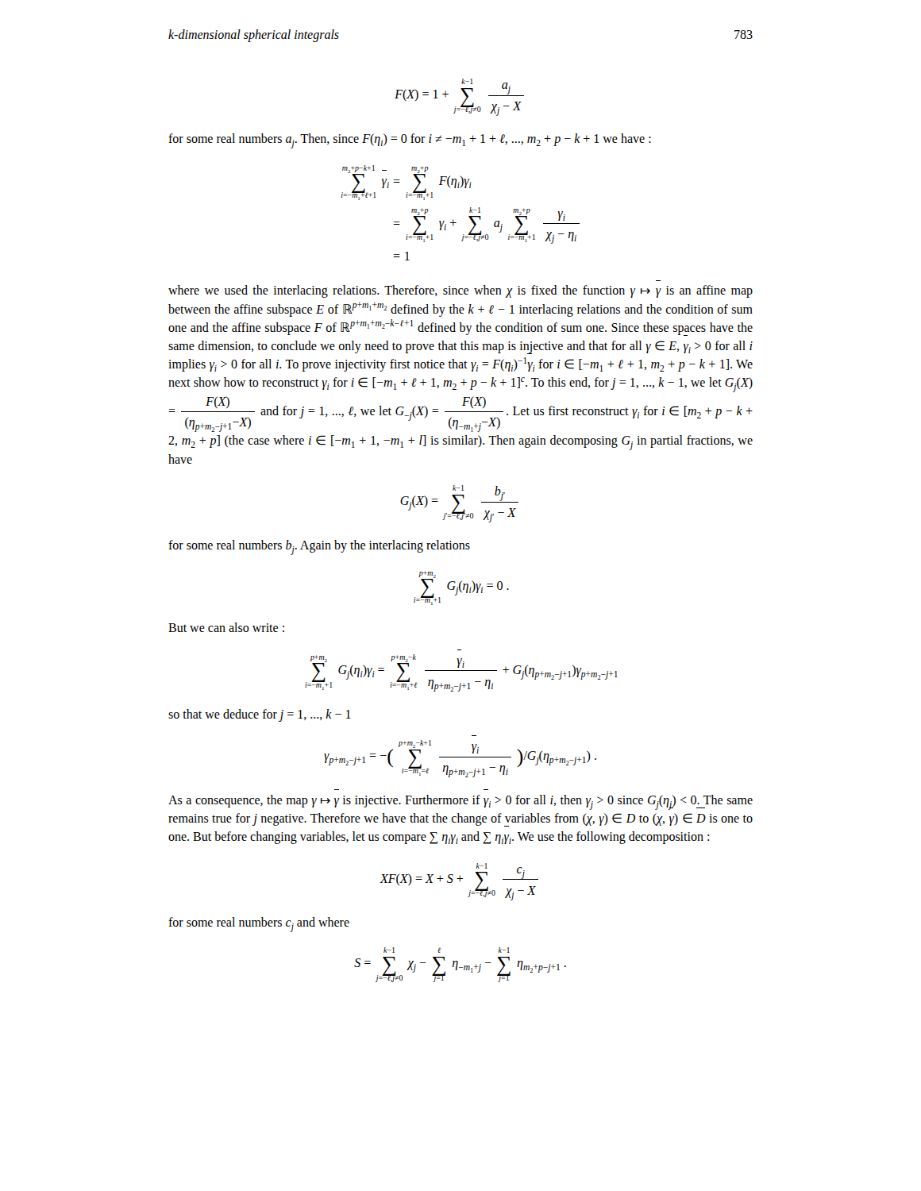k-dimensional spherical integrals 783
F(X) = 1 + k−1 ∑ j=−ℓ,j≠0 aj χj − X
for some real numbers aj. Then, since F(ηi) = 0 for i ≠ −m1 + 1 + ℓ, ..., m2 + p − k + 1 we have :
| m 2 + p − k +1 ∑ i =− m 1 + ℓ +1 γ i | = | m 2 + p ∑ i =− m 1 +1 F ( η i ) γ i |
| | = | m 2 + p ∑ i =− m 1 +1 γ i + k −1 ∑ j =− ℓ , j ≠0 a j m 2 + p ∑ i =− m 1 +1 γ i χ j − η i |
| | = | 1 |
where we used the interlacing relations. Therefore, since when χ is fixed the function γ ↦ γ is an affine map between the affine subspace E of ℝp+m1+m2 defined by the k + ℓ − 1 interlacing relations and the condition of sum one and the affine subspace F of ℝp+m1+m2−k−ℓ+1 defined by the condition of sum one. Since these spaces have the same dimension, to conclude we only need to prove that this map is injective and that for all γ ∈ E, γi > 0 for all i implies γi > 0 for all i. To prove injectivity first notice that γi = F(ηi)−1γi for i ∈ [−m1 + ℓ + 1, m2 + p − k + 1]. We next show how to reconstruct γi for i ∈ [−m1 + ℓ + 1, m2 + p − k + 1]c. To this end, for j = 1, ..., k − 1, we let Gj(X) = F(X)(ηp+m2−j+1−X) and for j = 1, ..., ℓ, we let G−j(X) = F(X)(η−m1+j−X). Let us first reconstruct γi for i ∈ [m2 + p − k + 2, m2 + p] (the case where i ∈ [−m1 + 1, −m1 + l] is similar). Then again decomposing Gj in partial fractions, we have
Gj(X) = k−1 ∑ j′=−ℓ,j′≠0 bj′ χj′ − X
for some real numbers bj. Again by the interlacing relations
p+m2 ∑ i=−m1+1 Gj(ηi)γi = 0 .
But we can also write :
p+m2 ∑ i=−m1+1 Gj(ηi)γi = p+m2−k ∑ i=−m1+ℓ γi ηp+m2−j+1 − ηi + Gj(ηp+m2−j+1)γp+m2−j+1
so that we deduce for j = 1, ..., k − 1
γp+m2−j+1 = −( p+m2−k+1 ∑ i=−m1=ℓ γi ηp+m2−j+1 − ηi )/Gj(ηp+m2−j+1) .
As a consequence, the map γ ↦ γ is injective. Furthermore if γi > 0 for all i, then γj > 0 since Gj(ηj) < 0. The same remains true for j negative. Therefore we have that the change of variables from (χ, γ) ∈ D to (χ, γ) ∈ D is one to one. But before changing variables, let us compare ∑ ηiγi and ∑ ηiγi. We use the following decomposition :
XF(X) = X + S + k−1 ∑ j=−ℓ,j≠0 cj χj − X
for some real numbers cj and where
S = k−1 ∑ j=−ℓ,j≠0 χj − ℓ ∑ j=1 η−m1+j − k−1 ∑ j=1 ηm2+p−j+1 .